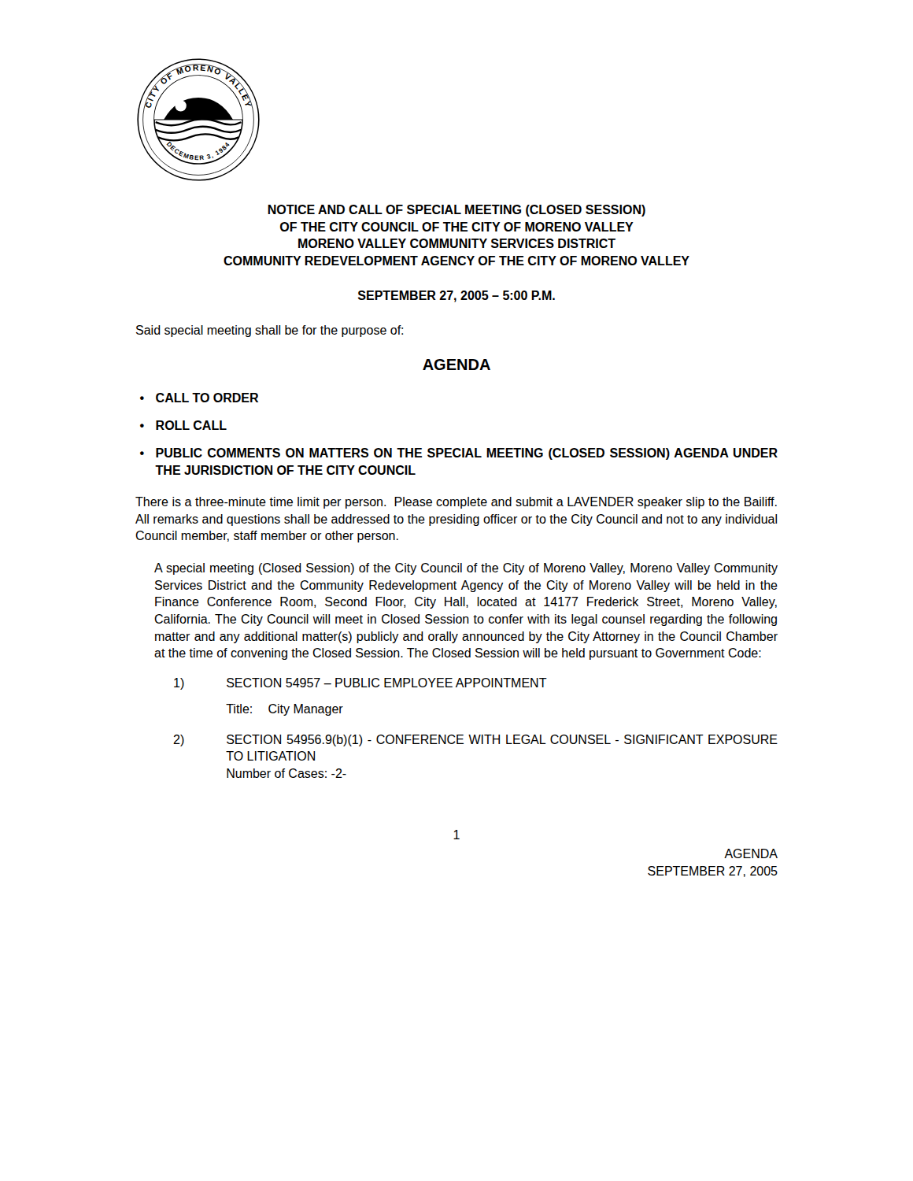CITY OF MORENO VALLEY DECEMBER 3, 1984
NOTICE AND CALL OF SPECIAL MEETING (CLOSED SESSION)
OF THE CITY COUNCIL OF THE CITY OF MORENO VALLEY
MORENO VALLEY COMMUNITY SERVICES DISTRICT
COMMUNITY REDEVELOPMENT AGENCY OF THE CITY OF MORENO VALLEY
SEPTEMBER 27, 2005 – 5:00 P.M.
Said special meeting shall be for the purpose of:
AGENDA
CALL TO ORDER
ROLL CALL
PUBLIC COMMENTS ON MATTERS ON THE SPECIAL MEETING (CLOSED SESSION) AGENDA UNDER THE JURISDICTION OF THE CITY COUNCIL
There is a three-minute time limit per person. Please complete and submit a LAVENDER speaker slip to the Bailiff. All remarks and questions shall be addressed to the presiding officer or to the City Council and not to any individual Council member, staff member or other person.
A special meeting (Closed Session) of the City Council of the City of Moreno Valley, Moreno Valley Community Services District and the Community Redevelopment Agency of the City of Moreno Valley will be held in the Finance Conference Room, Second Floor, City Hall, located at 14177 Frederick Street, Moreno Valley, California. The City Council will meet in Closed Session to confer with its legal counsel regarding the following matter and any additional matter(s) publicly and orally announced by the City Attorney in the Council Chamber at the time of convening the Closed Session. The Closed Session will be held pursuant to Government Code:
SECTION 54957 – PUBLIC EMPLOYEE APPOINTMENT
Title: City Manager
SECTION 54956.9(b)(1) - CONFERENCE WITH LEGAL COUNSEL - SIGNIFICANT EXPOSURE TO LITIGATION
Number of Cases: -2-
1
AGENDA
SEPTEMBER 27, 2005